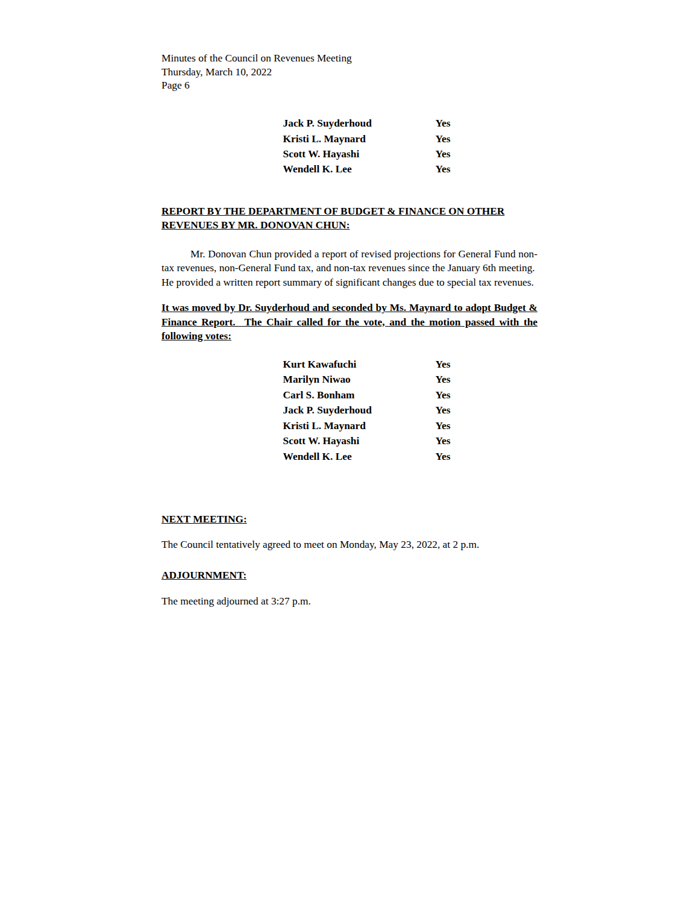Minutes of the Council on Revenues Meeting
Thursday, March 10, 2022
Page 6
| Jack P. Suyderhoud | Yes |
| Kristi L. Maynard | Yes |
| Scott W. Hayashi | Yes |
| Wendell K. Lee | Yes |
REPORT BY THE DEPARTMENT OF BUDGET & FINANCE ON OTHER REVENUES BY MR. DONOVAN CHUN:
Mr. Donovan Chun provided a report of revised projections for General Fund non-tax revenues, non-General Fund tax, and non-tax revenues since the January 6th meeting. He provided a written report summary of significant changes due to special tax revenues.
It was moved by Dr. Suyderhoud and seconded by Ms. Maynard to adopt Budget & Finance Report. The Chair called for the vote, and the motion passed with the following votes:
| Kurt Kawafuchi | Yes |
| Marilyn Niwao | Yes |
| Carl S. Bonham | Yes |
| Jack P. Suyderhoud | Yes |
| Kristi L. Maynard | Yes |
| Scott W. Hayashi | Yes |
| Wendell K. Lee | Yes |
NEXT MEETING:
The Council tentatively agreed to meet on Monday, May 23, 2022, at 2 p.m.
ADJOURNMENT:
The meeting adjourned at 3:27 p.m.